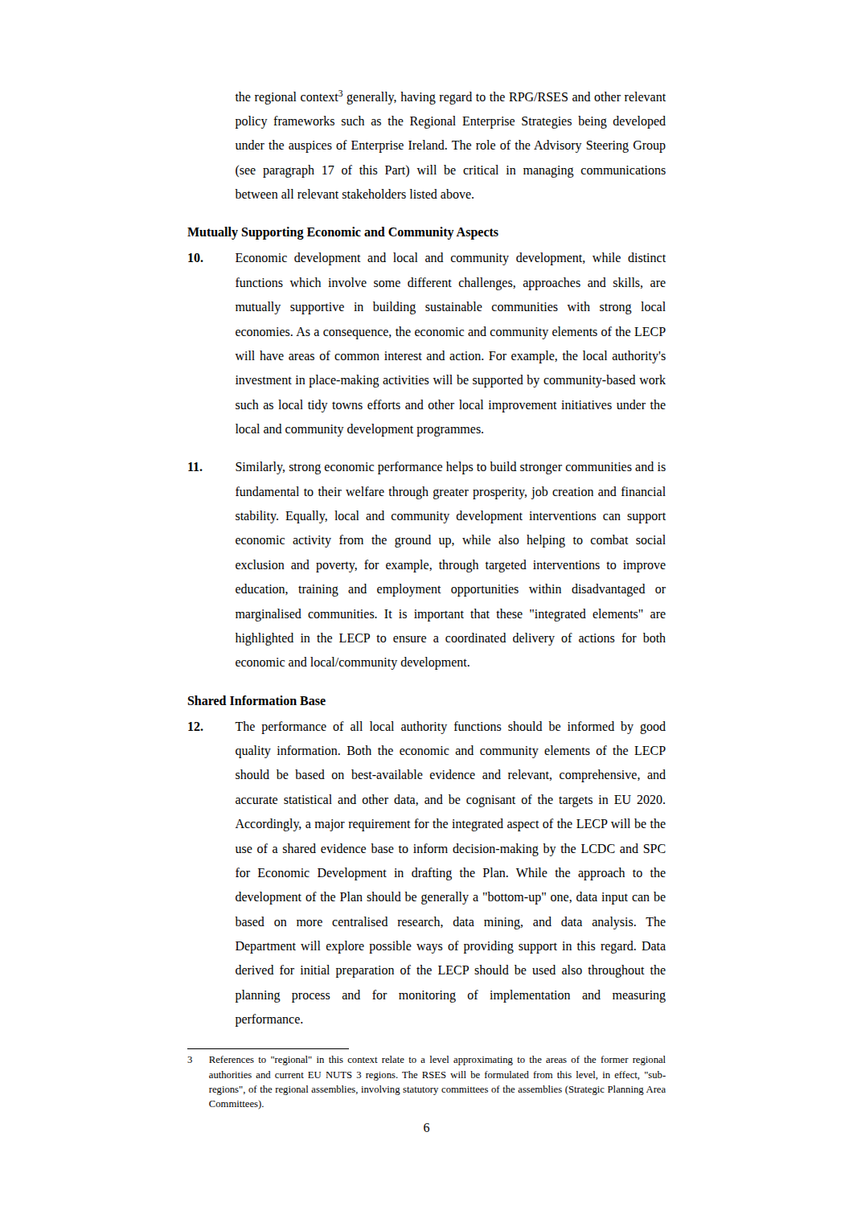the regional context3 generally, having regard to the RPG/RSES and other relevant policy frameworks such as the Regional Enterprise Strategies being developed under the auspices of Enterprise Ireland. The role of the Advisory Steering Group (see paragraph 17 of this Part) will be critical in managing communications between all relevant stakeholders listed above.
Mutually Supporting Economic and Community Aspects
10.
Economic development and local and community development, while distinct functions which involve some different challenges, approaches and skills, are mutually supportive in building sustainable communities with strong local economies. As a consequence, the economic and community elements of the LECP will have areas of common interest and action. For example, the local authority's investment in place-making activities will be supported by community-based work such as local tidy towns efforts and other local improvement initiatives under the local and community development programmes.
11.
Similarly, strong economic performance helps to build stronger communities and is fundamental to their welfare through greater prosperity, job creation and financial stability. Equally, local and community development interventions can support economic activity from the ground up, while also helping to combat social exclusion and poverty, for example, through targeted interventions to improve education, training and employment opportunities within disadvantaged or marginalised communities. It is important that these "integrated elements" are highlighted in the LECP to ensure a coordinated delivery of actions for both economic and local/community development.
Shared Information Base
12.
The performance of all local authority functions should be informed by good quality information. Both the economic and community elements of the LECP should be based on best-available evidence and relevant, comprehensive, and accurate statistical and other data, and be cognisant of the targets in EU 2020. Accordingly, a major requirement for the integrated aspect of the LECP will be the use of a shared evidence base to inform decision-making by the LCDC and SPC for Economic Development in drafting the Plan. While the approach to the development of the Plan should be generally a "bottom-up" one, data input can be based on more centralised research, data mining, and data analysis. The Department will explore possible ways of providing support in this regard. Data derived for initial preparation of the LECP should be used also throughout the planning process and for monitoring of implementation and measuring performance.
3
References to "regional" in this context relate to a level approximating to the areas of the former regional authorities and current EU NUTS 3 regions. The RSES will be formulated from this level, in effect, "sub-regions", of the regional assemblies, involving statutory committees of the assemblies (Strategic Planning Area Committees).
6